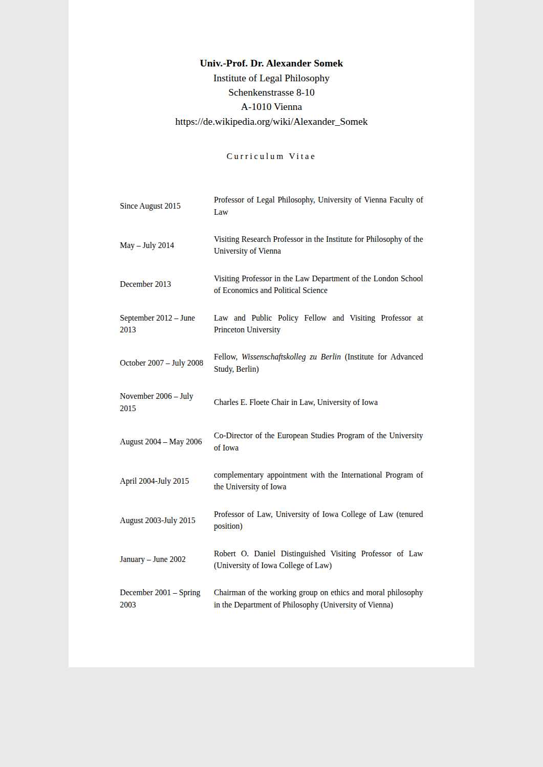Univ.-Prof. Dr. Alexander Somek
Institute of Legal Philosophy
Schenkenstrasse 8-10
A-1010 Vienna
https://de.wikipedia.org/wiki/Alexander_Somek
Curriculum Vitae
| Since August 2015 | Professor of Legal Philosophy, University of Vienna Faculty of Law |
| May – July 2014 | Visiting Research Professor in the Institute for Philosophy of the University of Vienna |
| December 2013 | Visiting Professor in the Law Department of the London School of Economics and Political Science |
| September 2012 – June 2013 | Law and Public Policy Fellow and Visiting Professor at Princeton University |
| October 2007 – July 2008 | Fellow, Wissenschaftskolleg zu Berlin (Institute for Advanced Study, Berlin) |
| November 2006 – July 2015 | Charles E. Floete Chair in Law, University of Iowa |
| August 2004 – May 2006 | Co-Director of the European Studies Program of the University of Iowa |
| April 2004-July 2015 | complementary appointment with the International Program of the University of Iowa |
| August 2003-July 2015 | Professor of Law, University of Iowa College of Law (tenured position) |
| January – June 2002 | Robert O. Daniel Distinguished Visiting Professor of Law (University of Iowa College of Law) |
| December 2001 – Spring 2003 | Chairman of the working group on ethics and moral philosophy in the Department of Philosophy (University of Vienna) |